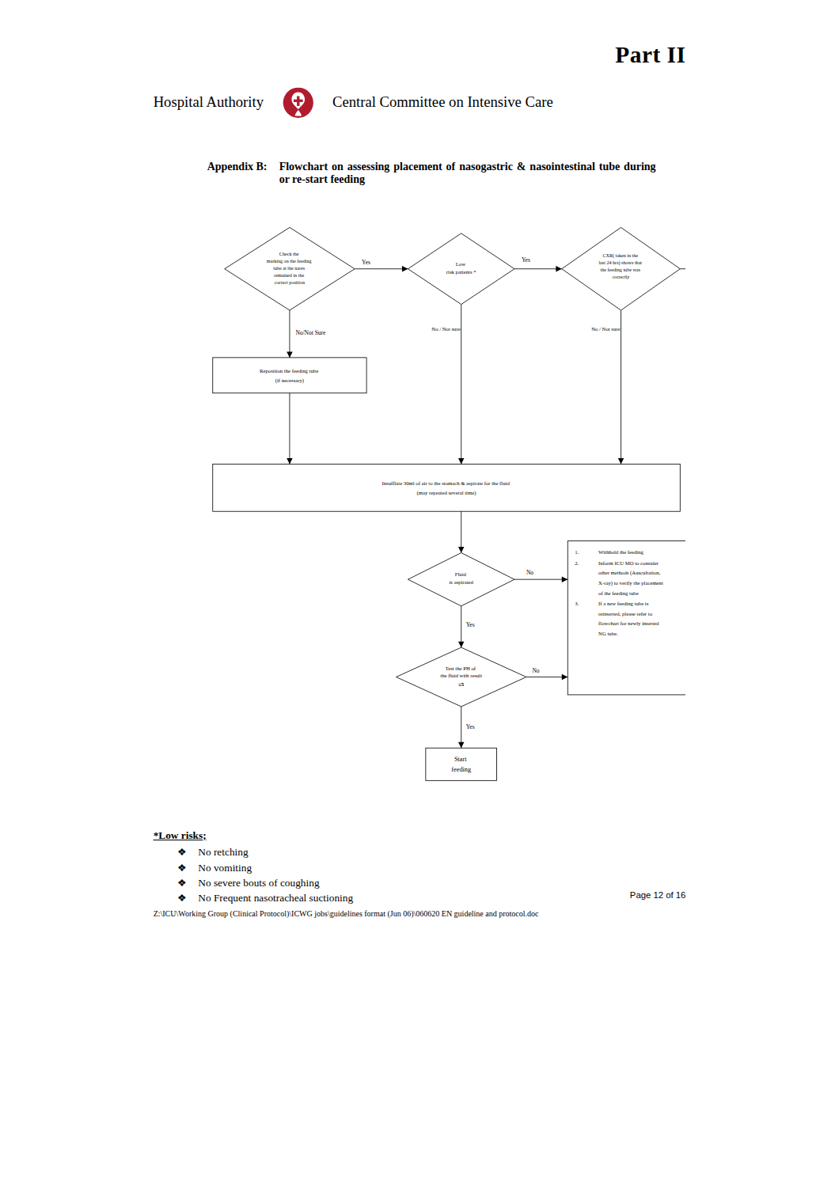Part II
Hospital Authority Central Committee on Intensive Care
Appendix B: Flowchart on assessing placement of nasogastric & nasointestinal tube during or re-start feeding
Check the marking on the feeding tube at the nares remained in the correct position Yes Low risk patients * Yes CXR( taken in the last 24 hrs) shows that the feeding tube was correctly Yes Start feeding No/Not Sure Reposition the feeding tube (if necessary) No / Not sure No / Not sure Insufflate 30ml of air to the stomach & aspirate for the fluid (may repeated several time) Fluid is aspirated No 1.Withhold the feeding 2.Inform ICU MO to consider other methods (Auscultation, X-ray) to verify the placement of the feeding tube 3.If a new feeding tube is reinserted, please refer to flowchart for newly inserted NG tube. Yes Test the PH of the fluid with result ≤5 No Yes Start feeding
*Low risks;
No retching
No vomiting
No severe bouts of coughing
No Frequent nasotracheal suctioning
Page 12 of 16
Z:\ICU\Working Group (Clinical Protocol)\ICWG jobs\guidelines format (Jun 06)\060620 EN guideline and protocol.doc